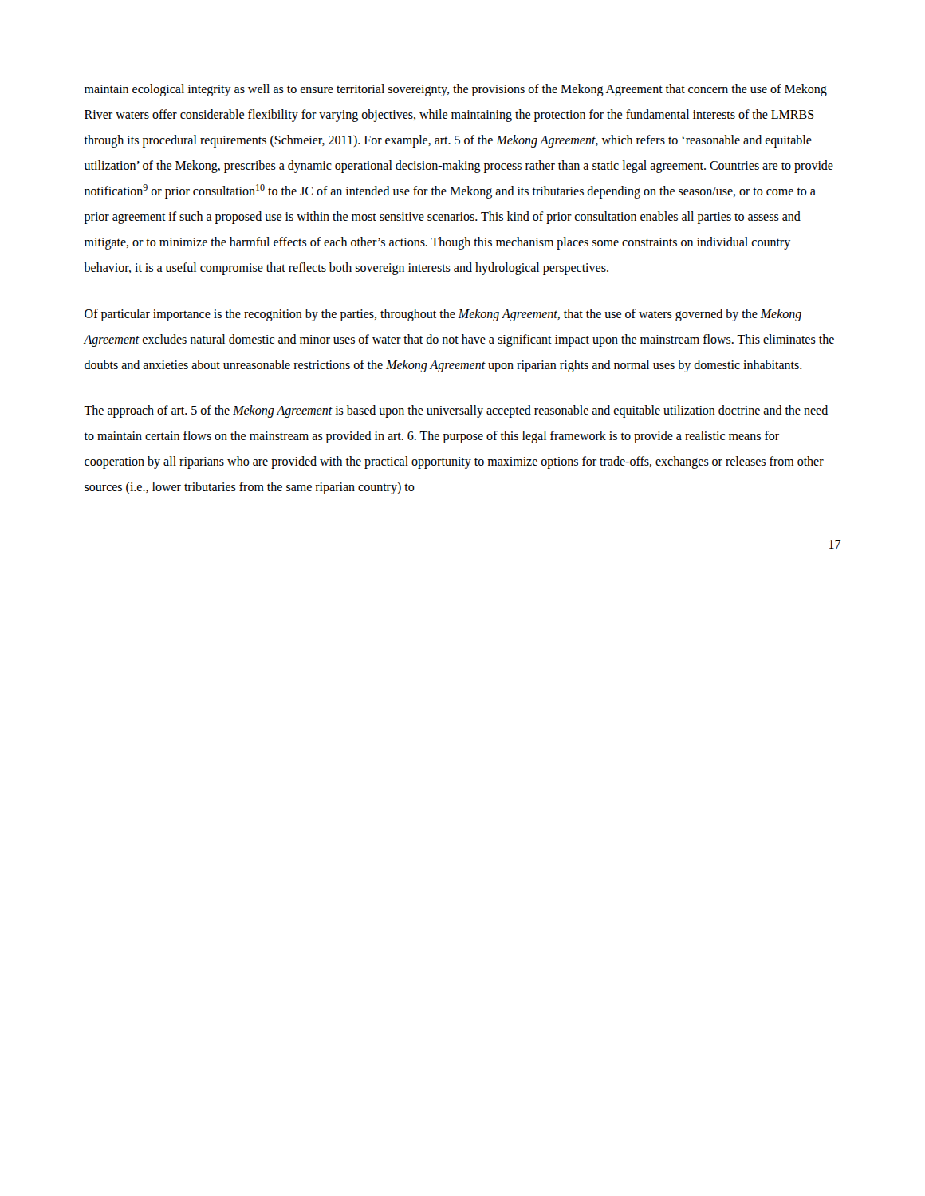maintain ecological integrity as well as to ensure territorial sovereignty, the provisions of the Mekong Agreement that concern the use of Mekong River waters offer considerable flexibility for varying objectives, while maintaining the protection for the fundamental interests of the LMRBS through its procedural requirements (Schmeier, 2011). For example, art. 5 of the Mekong Agreement, which refers to ‘reasonable and equitable utilization’ of the Mekong, prescribes a dynamic operational decision-making process rather than a static legal agreement. Countries are to provide notification9 or prior consultation10 to the JC of an intended use for the Mekong and its tributaries depending on the season/use, or to come to a prior agreement if such a proposed use is within the most sensitive scenarios. This kind of prior consultation enables all parties to assess and mitigate, or to minimize the harmful effects of each other’s actions. Though this mechanism places some constraints on individual country behavior, it is a useful compromise that reflects both sovereign interests and hydrological perspectives.
Of particular importance is the recognition by the parties, throughout the Mekong Agreement, that the use of waters governed by the Mekong Agreement excludes natural domestic and minor uses of water that do not have a significant impact upon the mainstream flows. This eliminates the doubts and anxieties about unreasonable restrictions of the Mekong Agreement upon riparian rights and normal uses by domestic inhabitants.
The approach of art. 5 of the Mekong Agreement is based upon the universally accepted reasonable and equitable utilization doctrine and the need to maintain certain flows on the mainstream as provided in art. 6. The purpose of this legal framework is to provide a realistic means for cooperation by all riparians who are provided with the practical opportunity to maximize options for trade-offs, exchanges or releases from other sources (i.e., lower tributaries from the same riparian country) to
17